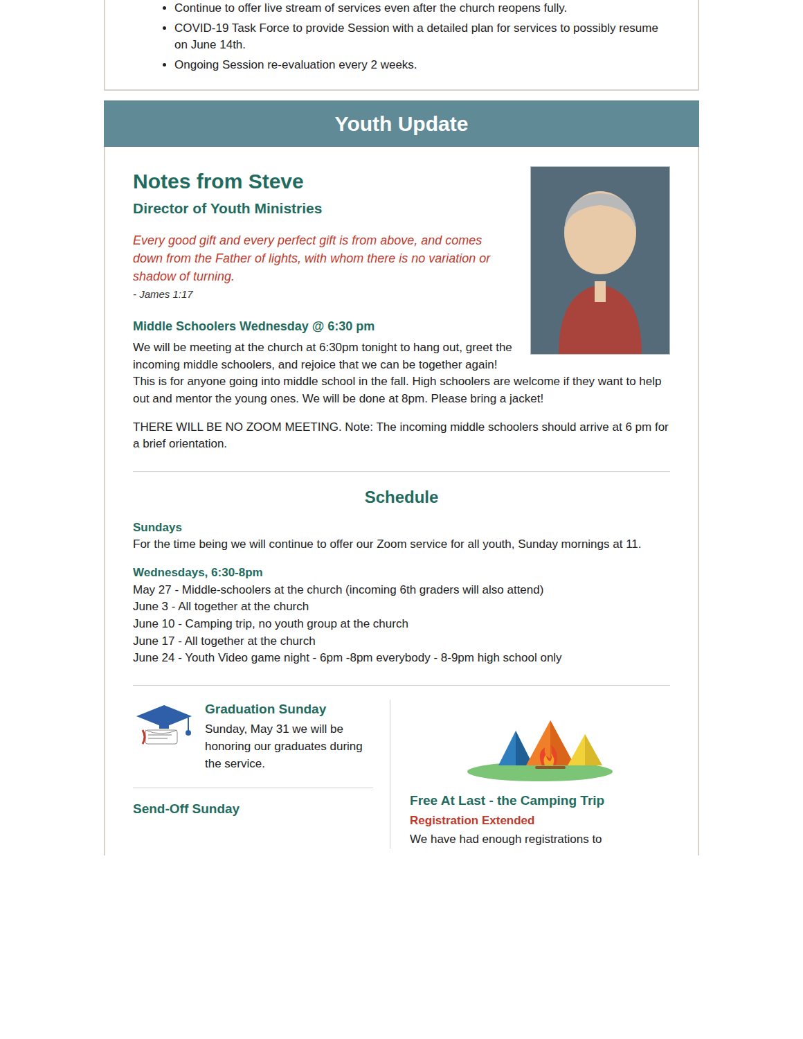Continue to offer live stream of services even after the church reopens fully.
COVID-19 Task Force to provide Session with a detailed plan for services to possibly resume on June 14th.
Ongoing Session re-evaluation every 2 weeks.
Youth Update
Notes from Steve
Director of Youth Ministries
Every good gift and every perfect gift is from above, and comes down from the Father of lights, with whom there is no variation or shadow of turning.
- James 1:17
Middle Schoolers Wednesday @ 6:30 pm
We will be meeting at the church at 6:30pm tonight to hang out, greet the incoming middle schoolers, and rejoice that we can be together again! This is for anyone going into middle school in the fall. High schoolers are welcome if they want to help out and mentor the young ones. We will be done at 8pm. Please bring a jacket!
THERE WILL BE NO ZOOM MEETING. Note: The incoming middle schoolers should arrive at 6 pm for a brief orientation.
Schedule
Sundays
For the time being we will continue to offer our Zoom service for all youth, Sunday mornings at 11.
Wednesdays, 6:30-8pm
May 27 - Middle-schoolers at the church (incoming 6th graders will also attend)
June 3 - All together at the church
June 10 - Camping trip, no youth group at the church
June 17 - All together at the church
June 24 - Youth Video game night - 6pm -8pm everybody - 8-9pm high school only
Graduation Sunday
Sunday, May 31 we will be honoring our graduates during the service.
Send-Off Sunday
Free At Last - the Camping Trip
Registration Extended
We have had enough registrations to